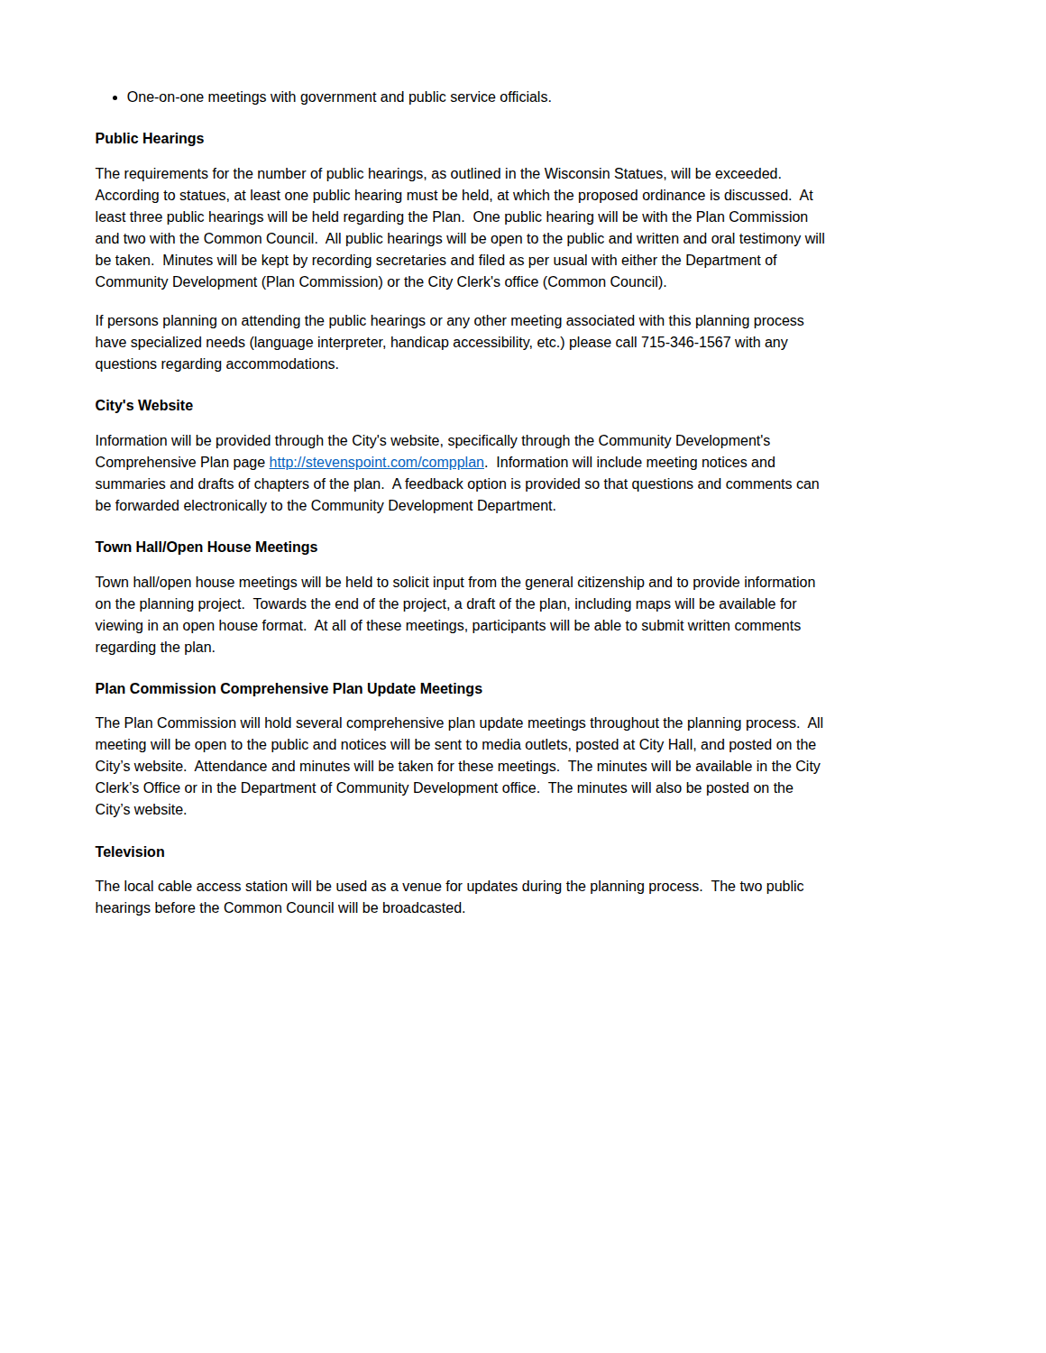One-on-one meetings with government and public service officials.
Public Hearings
The requirements for the number of public hearings, as outlined in the Wisconsin Statues, will be exceeded. According to statues, at least one public hearing must be held, at which the proposed ordinance is discussed. At least three public hearings will be held regarding the Plan. One public hearing will be with the Plan Commission and two with the Common Council. All public hearings will be open to the public and written and oral testimony will be taken. Minutes will be kept by recording secretaries and filed as per usual with either the Department of Community Development (Plan Commission) or the City Clerk's office (Common Council).
If persons planning on attending the public hearings or any other meeting associated with this planning process have specialized needs (language interpreter, handicap accessibility, etc.) please call 715-346-1567 with any questions regarding accommodations.
City's Website
Information will be provided through the City's website, specifically through the Community Development's Comprehensive Plan page http://stevenspoint.com/compplan. Information will include meeting notices and summaries and drafts of chapters of the plan. A feedback option is provided so that questions and comments can be forwarded electronically to the Community Development Department.
Town Hall/Open House Meetings
Town hall/open house meetings will be held to solicit input from the general citizenship and to provide information on the planning project. Towards the end of the project, a draft of the plan, including maps will be available for viewing in an open house format. At all of these meetings, participants will be able to submit written comments regarding the plan.
Plan Commission Comprehensive Plan Update Meetings
The Plan Commission will hold several comprehensive plan update meetings throughout the planning process. All meeting will be open to the public and notices will be sent to media outlets, posted at City Hall, and posted on the City’s website. Attendance and minutes will be taken for these meetings. The minutes will be available in the City Clerk’s Office or in the Department of Community Development office. The minutes will also be posted on the City’s website.
Television
The local cable access station will be used as a venue for updates during the planning process. The two public hearings before the Common Council will be broadcasted.